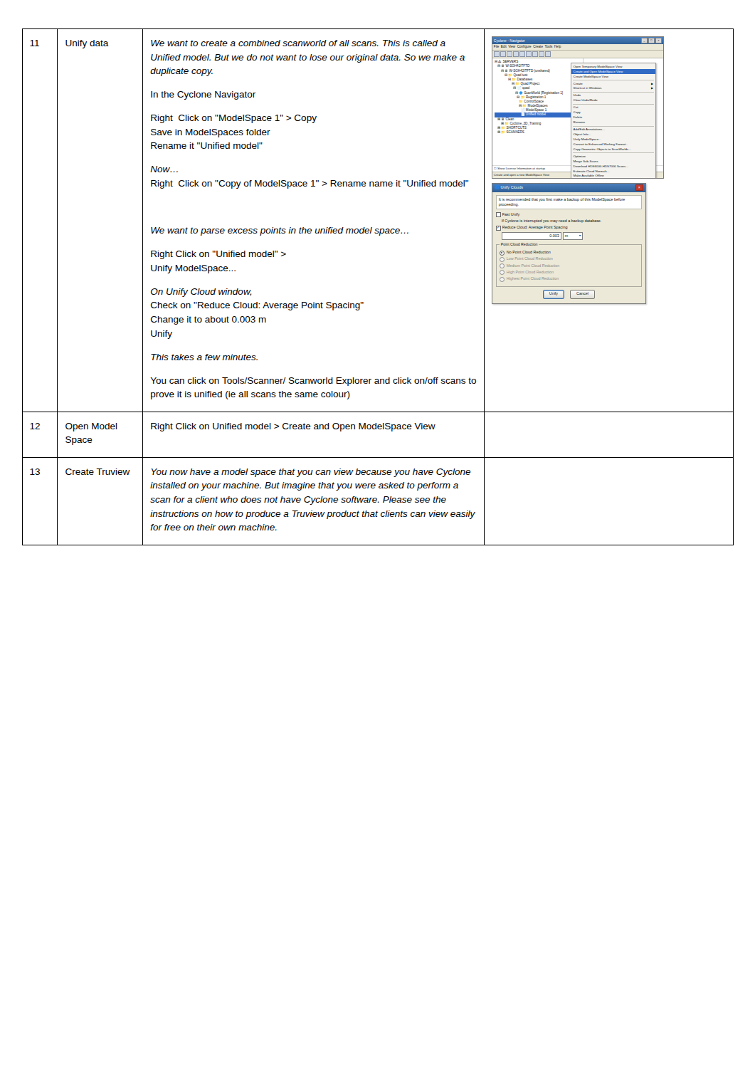| 11 | Unify data | We want to create a combined scanworld of all scans. This is called a Unified model. But we do not want to lose our original data. So we make a duplicate copy. In the Cyclone Navigator Right Click on "ModelSpace 1" > Copy Save in ModelSpaces folder Rename it "Unified model" Now… Right Click on "Copy of ModelSpace 1" > Rename name it "Unified model" We want to parse excess points in the unified model space… Right Click on "Unified model" > Unify ModelSpace... On Unify Cloud window, Check on "Reduce Cloud: Average Point Spacing" Change it to about 0.003 m Unify This takes a few minutes. You can click on Tools/Scanner/ Scanworld Explorer and click on/off scans to prove it is unified (ie all scans the same colour) | Cyclone - Navigator _ □ × File Edit View Configure Create Tools Help ⊟ 🖧 SERVERS ⊟ 🖥 W-SGH42ITFTD ⊟ 🖥 W-SGH42ITFTD (unshared) ⊟ 📁 Quad test ⊟ 📁 Databases ⊟ 📁 Quad Project ⊟ 📄 quad ⊟ 🔷 ScanWorld [Registration 1] ⊟ 📁 Registration 1 📁 ControlSpace ⊟ 📁 ModelSpaces 📄 ModelSpace 1 📄 Unified model ⊞ 🖥 Clean ⊞ 📁 Cyclone_3D_Training ⊞ 📁 SHORTCUTS ⊞ 📁 SCANNERS Open Temporary ModelSpace View Create and Open ModelSpace View Create ModelSpace View Create Shortcut in Windows Undo Clear Undo/Redo Cut Copy Delete Rename Add/Edit Annotations... Object Info... Unify ModelSpace... Convert to Enhanced Working Format... Copy Geometric Objects to ScanWorlds... Optimize Merge Sub-Scans Download HDS6000-HDS7000 Scans... Estimate Cloud Normals... Make Available Offline Import... Export... ☐ Show License Information at startup Create and open a new ModelSpace View 🌀 Unify Clouds × It is recommended that you first make a backup of this ModelSpace before proceeding. Fast Unify If Cyclone is interrupted you may need a backup database. Reduce Cloud: Average Point Spacing 0.003 m ▾ Point Cloud Reduction No Point Cloud Reduction Low Point Cloud Reduction Medium Point Cloud Reduction High Point Cloud Reduction Highest Point Cloud Reduction Unify Cancel |
| 12 | Open Model Space | Right Click on Unified model > Create and Open ModelSpace View | |
| 13 | Create Truview | You now have a model space that you can view because you have Cyclone installed on your machine. But imagine that you were asked to perform a scan for a client who does not have Cyclone software. Please see the instructions on how to produce a Truview product that clients can view easily for free on their own machine. | |